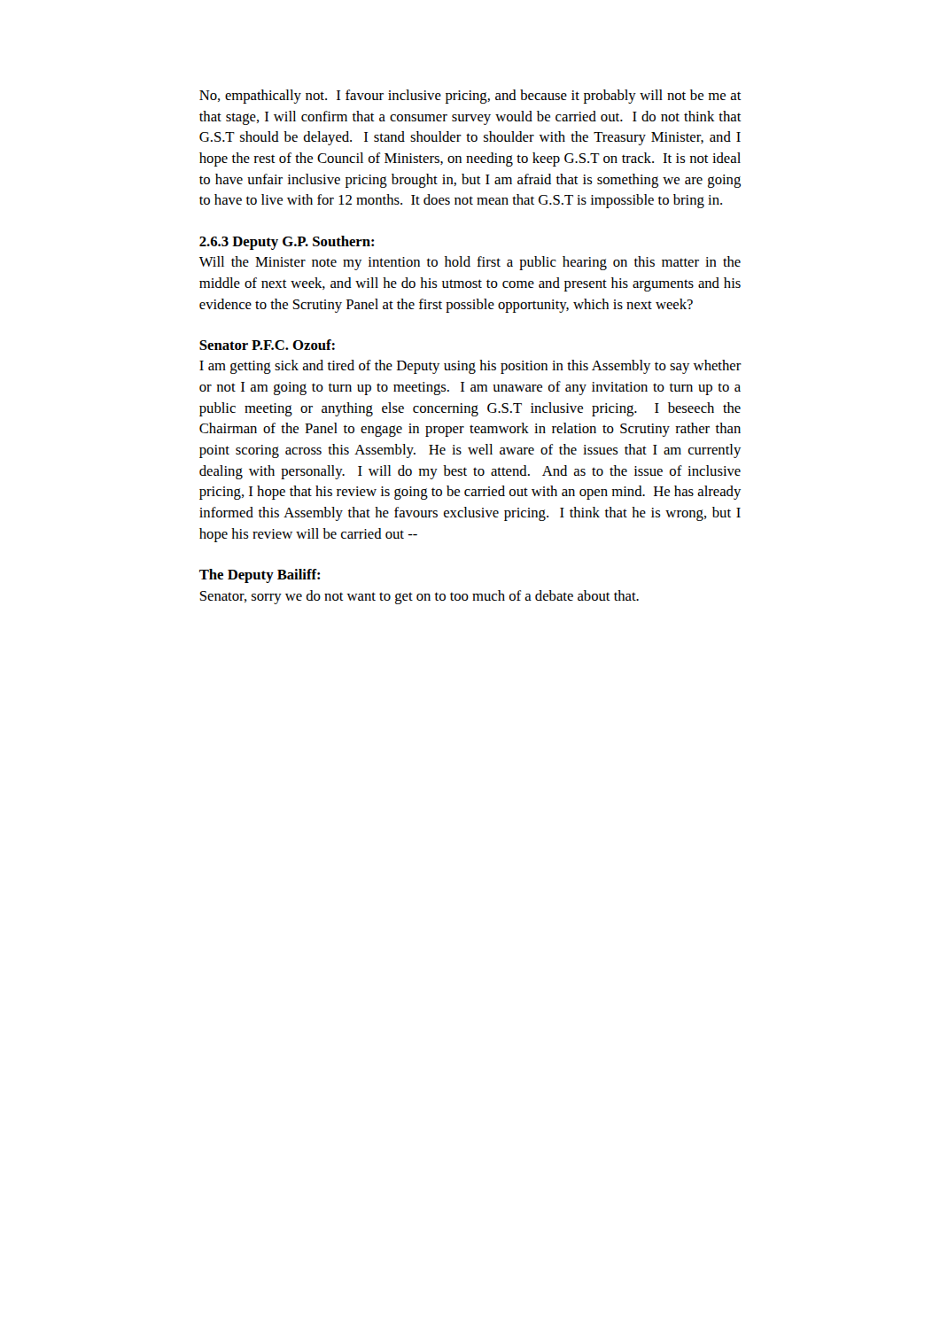No, empathically not. I favour inclusive pricing, and because it probably will not be me at that stage, I will confirm that a consumer survey would be carried out. I do not think that G.S.T should be delayed. I stand shoulder to shoulder with the Treasury Minister, and I hope the rest of the Council of Ministers, on needing to keep G.S.T on track. It is not ideal to have unfair inclusive pricing brought in, but I am afraid that is something we are going to have to live with for 12 months. It does not mean that G.S.T is impossible to bring in.
2.6.3 Deputy G.P. Southern:
Will the Minister note my intention to hold first a public hearing on this matter in the middle of next week, and will he do his utmost to come and present his arguments and his evidence to the Scrutiny Panel at the first possible opportunity, which is next week?
Senator P.F.C. Ozouf:
I am getting sick and tired of the Deputy using his position in this Assembly to say whether or not I am going to turn up to meetings. I am unaware of any invitation to turn up to a public meeting or anything else concerning G.S.T inclusive pricing. I beseech the Chairman of the Panel to engage in proper teamwork in relation to Scrutiny rather than point scoring across this Assembly. He is well aware of the issues that I am currently dealing with personally. I will do my best to attend. And as to the issue of inclusive pricing, I hope that his review is going to be carried out with an open mind. He has already informed this Assembly that he favours exclusive pricing. I think that he is wrong, but I hope his review will be carried out --
The Deputy Bailiff:
Senator, sorry we do not want to get on to too much of a debate about that.